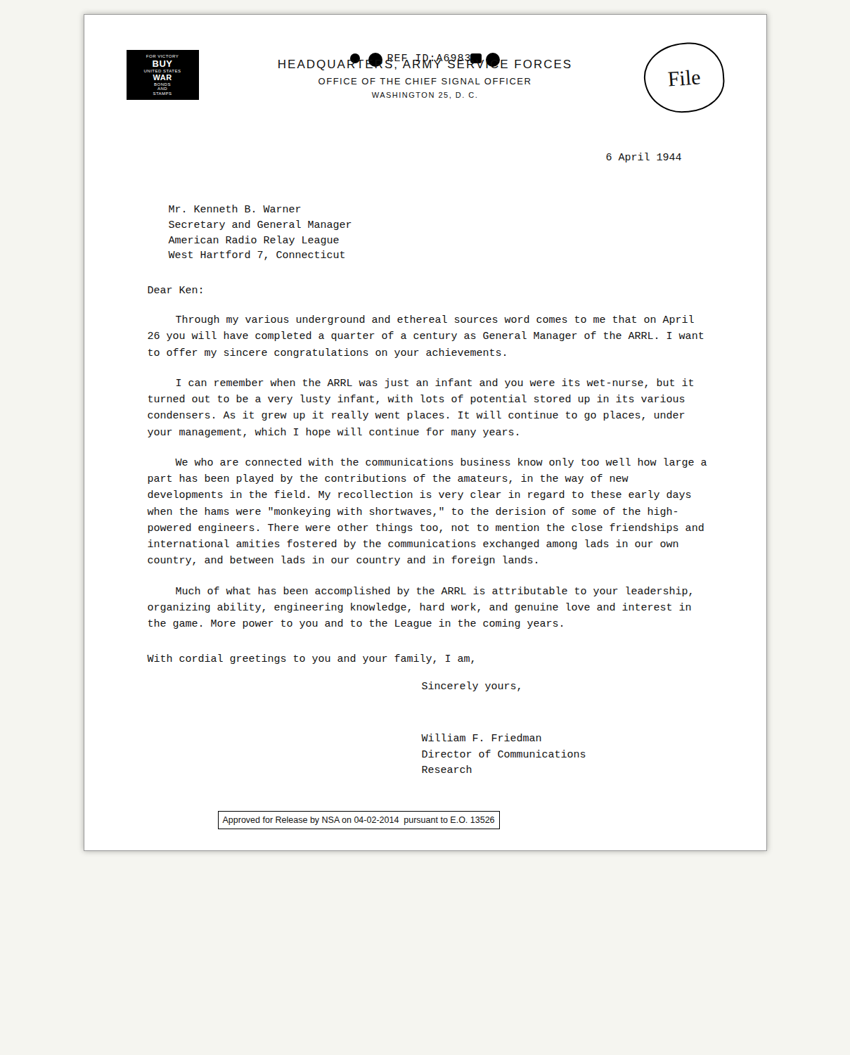FOR VICTORY BUY UNITED STATES WAR BONDS AND STAMPS
REF ID:A6983
File
HEADQUARTERS, ARMY SERVICE FORCES
OFFICE OF THE CHIEF SIGNAL OFFICER
WASHINGTON 25, D. C.
6 April 1944
Mr. Kenneth B. Warner
Secretary and General Manager
American Radio Relay League
West Hartford 7, Connecticut
Dear Ken:
Through my various underground and ethereal sources word comes to me that on April 26 you will have completed a quarter of a century as General Manager of the ARRL. I want to offer my sincere congratulations on your achievements.
I can remember when the ARRL was just an infant and you were its wet-nurse, but it turned out to be a very lusty infant, with lots of potential stored up in its various condensers. As it grew up it really went places. It will continue to go places, under your management, which I hope will continue for many years.
We who are connected with the communications business know only too well how large a part has been played by the contributions of the amateurs, in the way of new developments in the field. My recollection is very clear in regard to these early days when the hams were "monkeying with shortwaves," to the derision of some of the high-powered engineers. There were other things too, not to mention the close friendships and international amities fostered by the communications exchanged among lads in our own country, and between lads in our country and in foreign lands.
Much of what has been accomplished by the ARRL is attributable to your leadership, organizing ability, engineering knowledge, hard work, and genuine love and interest in the game. More power to you and to the League in the coming years.
With cordial greetings to you and your family, I am,
Sincerely yours,
William F. Friedman
Director of Communications
Research
Approved for Release by NSA on 04-02-2014 pursuant to E.O. 13526